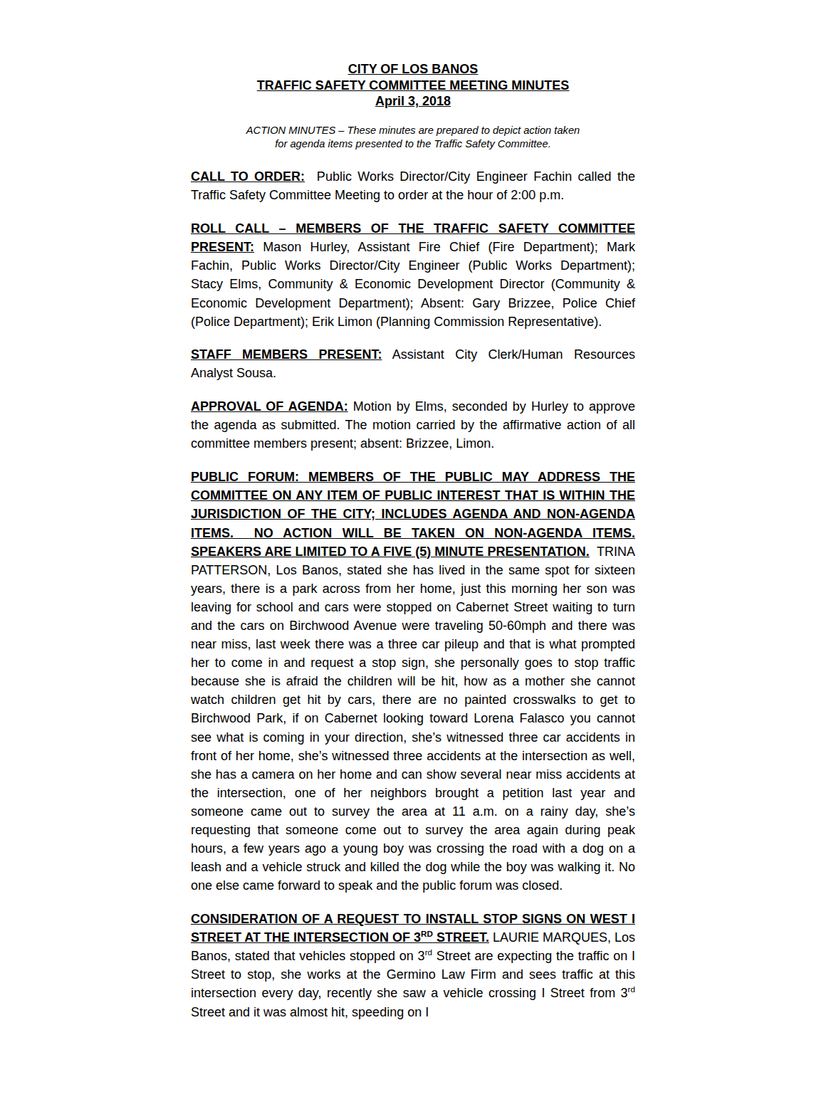CITY OF LOS BANOS
TRAFFIC SAFETY COMMITTEE MEETING MINUTES
April 3, 2018
ACTION MINUTES – These minutes are prepared to depict action taken
for agenda items presented to the Traffic Safety Committee.
CALL TO ORDER: Public Works Director/City Engineer Fachin called the Traffic Safety Committee Meeting to order at the hour of 2:00 p.m.
ROLL CALL – MEMBERS OF THE TRAFFIC SAFETY COMMITTEE PRESENT: Mason Hurley, Assistant Fire Chief (Fire Department); Mark Fachin, Public Works Director/City Engineer (Public Works Department); Stacy Elms, Community & Economic Development Director (Community & Economic Development Department); Absent: Gary Brizzee, Police Chief (Police Department); Erik Limon (Planning Commission Representative).
STAFF MEMBERS PRESENT: Assistant City Clerk/Human Resources Analyst Sousa.
APPROVAL OF AGENDA: Motion by Elms, seconded by Hurley to approve the agenda as submitted. The motion carried by the affirmative action of all committee members present; absent: Brizzee, Limon.
PUBLIC FORUM: MEMBERS OF THE PUBLIC MAY ADDRESS THE COMMITTEE ON ANY ITEM OF PUBLIC INTEREST THAT IS WITHIN THE JURISDICTION OF THE CITY; INCLUDES AGENDA AND NON-AGENDA ITEMS. NO ACTION WILL BE TAKEN ON NON-AGENDA ITEMS. SPEAKERS ARE LIMITED TO A FIVE (5) MINUTE PRESENTATION. TRINA PATTERSON, Los Banos, stated she has lived in the same spot for sixteen years, there is a park across from her home, just this morning her son was leaving for school and cars were stopped on Cabernet Street waiting to turn and the cars on Birchwood Avenue were traveling 50-60mph and there was near miss, last week there was a three car pileup and that is what prompted her to come in and request a stop sign, she personally goes to stop traffic because she is afraid the children will be hit, how as a mother she cannot watch children get hit by cars, there are no painted crosswalks to get to Birchwood Park, if on Cabernet looking toward Lorena Falasco you cannot see what is coming in your direction, she’s witnessed three car accidents in front of her home, she’s witnessed three accidents at the intersection as well, she has a camera on her home and can show several near miss accidents at the intersection, one of her neighbors brought a petition last year and someone came out to survey the area at 11 a.m. on a rainy day, she’s requesting that someone come out to survey the area again during peak hours, a few years ago a young boy was crossing the road with a dog on a leash and a vehicle struck and killed the dog while the boy was walking it. No one else came forward to speak and the public forum was closed.
CONSIDERATION OF A REQUEST TO INSTALL STOP SIGNS ON WEST I STREET AT THE INTERSECTION OF 3RD STREET. LAURIE MARQUES, Los Banos, stated that vehicles stopped on 3rd Street are expecting the traffic on I Street to stop, she works at the Germino Law Firm and sees traffic at this intersection every day, recently she saw a vehicle crossing I Street from 3rd Street and it was almost hit, speeding on I